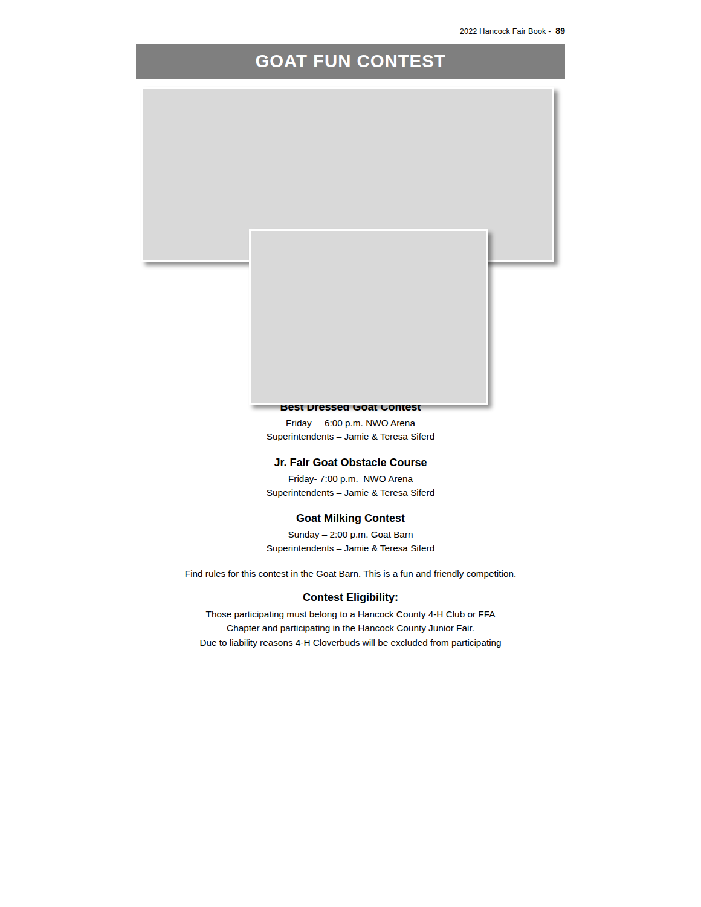2022 Hancock Fair Book - 89
GOAT FUN CONTEST
Best Dressed Goat Contest
Friday – 6:00 p.m. NWO Arena
Superintendents – Jamie & Teresa Siferd
Jr. Fair Goat Obstacle Course
Friday- 7:00 p.m. NWO Arena
Superintendents – Jamie & Teresa Siferd
Goat Milking Contest
Sunday – 2:00 p.m. Goat Barn
Superintendents – Jamie & Teresa Siferd
Find rules for this contest in the Goat Barn. This is a fun and friendly competition.
Contest Eligibility:
Those participating must belong to a Hancock County 4-H Club or FFA
Chapter and participating in the Hancock County Junior Fair.
Due to liability reasons 4-H Cloverbuds will be excluded from participating